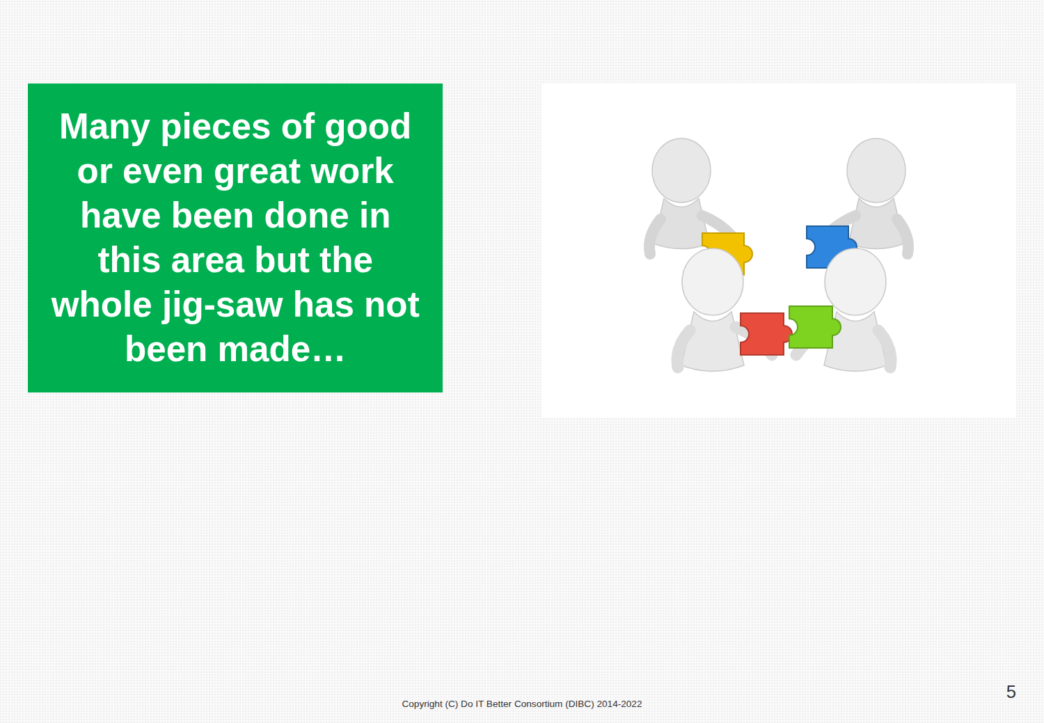Many pieces of good or even great work have been done in this area but the whole jig-saw has not been made…
Four figures holding jigsaw puzzle pieces Illustration of four white 3D human figures, each holding a differently colored jigsaw puzzle piece: yellow, blue, green, and red.
Copyright (C) Do IT Better Consortium (DIBC) 2014-2022
5